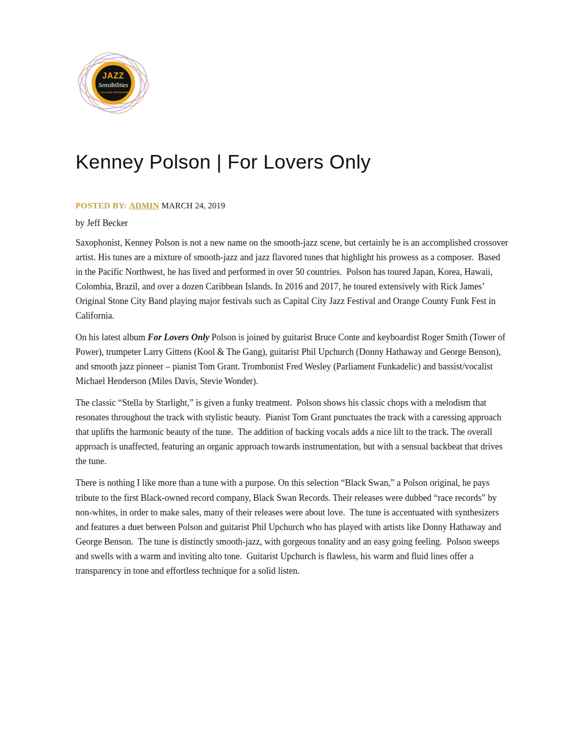JAZZ Sensibilities ...new jazz and beyond
Kenney Polson | For Lovers Only
POSTED BY: ADMIN MARCH 24, 2019
by Jeff Becker
Saxophonist, Kenney Polson is not a new name on the smooth-jazz scene, but certainly he is an accomplished crossover artist. His tunes are a mixture of smooth-jazz and jazz flavored tunes that highlight his prowess as a composer. Based in the Pacific Northwest, he has lived and performed in over 50 countries. Polson has toured Japan, Korea, Hawaii, Colombia, Brazil, and over a dozen Caribbean Islands. In 2016 and 2017, he toured extensively with Rick James’ Original Stone City Band playing major festivals such as Capital City Jazz Festival and Orange County Funk Fest in California.
On his latest album For Lovers Only Polson is joined by guitarist Bruce Conte and keyboardist Roger Smith (Tower of Power), trumpeter Larry Gittens (Kool & The Gang), guitarist Phil Upchurch (Donny Hathaway and George Benson), and smooth jazz pioneer – pianist Tom Grant. Trombonist Fred Wesley (Parliament Funkadelic) and bassist/vocalist Michael Henderson (Miles Davis, Stevie Wonder).
The classic “Stella by Starlight,” is given a funky treatment. Polson shows his classic chops with a melodism that resonates throughout the track with stylistic beauty. Pianist Tom Grant punctuates the track with a caressing approach that uplifts the harmonic beauty of the tune. The addition of backing vocals adds a nice lilt to the track. The overall approach is unaffected, featuring an organic approach towards instrumentation, but with a sensual backbeat that drives the tune.
There is nothing I like more than a tune with a purpose. On this selection “Black Swan,” a Polson original, he pays tribute to the first Black-owned record company, Black Swan Records. Their releases were dubbed “race records” by non-whites, in order to make sales, many of their releases were about love. The tune is accentuated with synthesizers and features a duet between Polson and guitarist Phil Upchurch who has played with artists like Donny Hathaway and George Benson. The tune is distinctly smooth-jazz, with gorgeous tonality and an easy going feeling. Polson sweeps and swells with a warm and inviting alto tone. Guitarist Upchurch is flawless, his warm and fluid lines offer a transparency in tone and effortless technique for a solid listen.